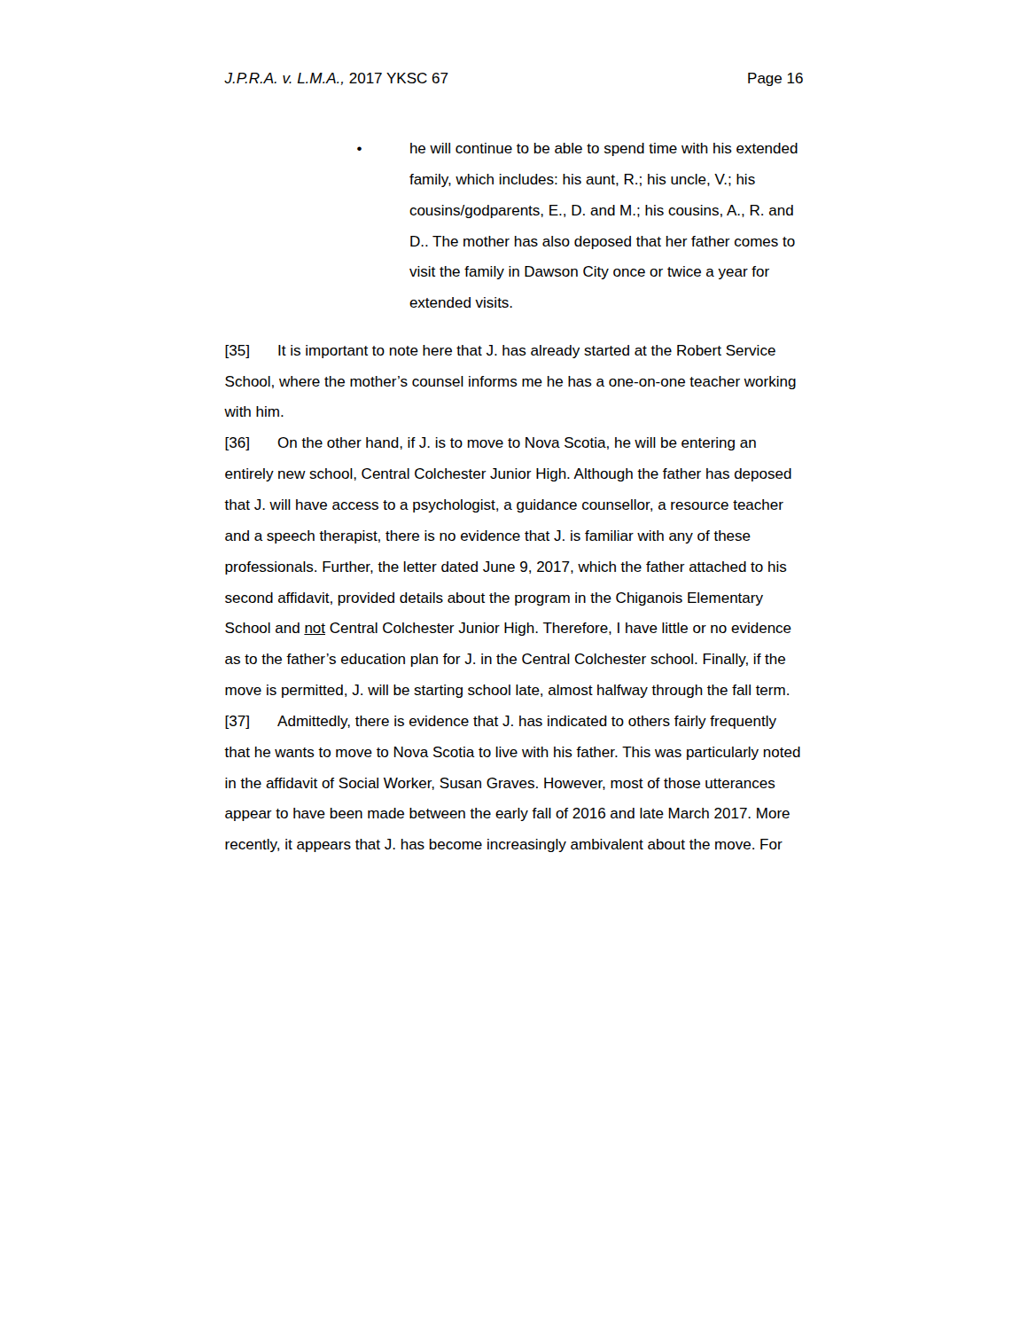J.P.R.A. v. L.M.A., 2017 YKSC 67
Page 16
he will continue to be able to spend time with his extended family, which includes: his aunt, R.; his uncle, V.; his cousins/godparents, E., D. and M.; his cousins, A., R. and D.. The mother has also deposed that her father comes to visit the family in Dawson City once or twice a year for extended visits.
[35] It is important to note here that J. has already started at the Robert Service School, where the mother’s counsel informs me he has a one-on-one teacher working with him.
[36] On the other hand, if J. is to move to Nova Scotia, he will be entering an entirely new school, Central Colchester Junior High. Although the father has deposed that J. will have access to a psychologist, a guidance counsellor, a resource teacher and a speech therapist, there is no evidence that J. is familiar with any of these professionals. Further, the letter dated June 9, 2017, which the father attached to his second affidavit, provided details about the program in the Chiganois Elementary School and not Central Colchester Junior High. Therefore, I have little or no evidence as to the father’s education plan for J. in the Central Colchester school. Finally, if the move is permitted, J. will be starting school late, almost halfway through the fall term.
[37] Admittedly, there is evidence that J. has indicated to others fairly frequently that he wants to move to Nova Scotia to live with his father. This was particularly noted in the affidavit of Social Worker, Susan Graves. However, most of those utterances appear to have been made between the early fall of 2016 and late March 2017. More recently, it appears that J. has become increasingly ambivalent about the move. For